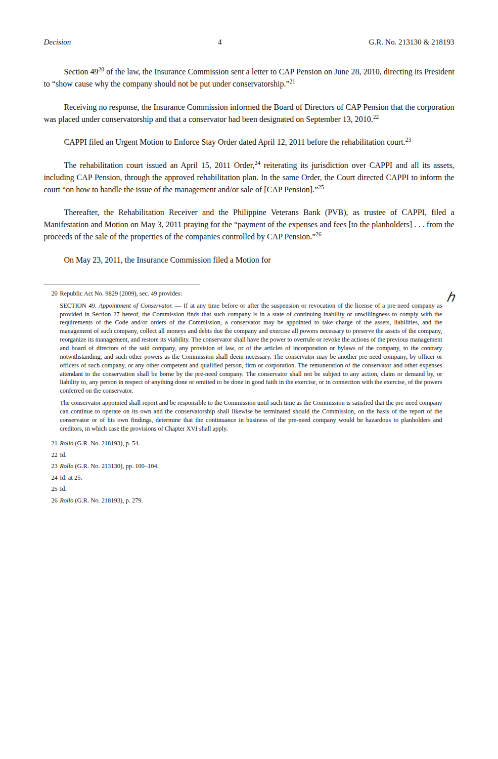Decision 4 G.R. No. 213130 & 218193
Section 4920 of the law, the Insurance Commission sent a letter to CAP Pension on June 28, 2010, directing its President to “show cause why the company should not be put under conservatorship.”21
Receiving no response, the Insurance Commission informed the Board of Directors of CAP Pension that the corporation was placed under conservatorship and that a conservator had been designated on September 13, 2010.22
CAPPI filed an Urgent Motion to Enforce Stay Order dated April 12, 2011 before the rehabilitation court.23
The rehabilitation court issued an April 15, 2011 Order,24 reiterating its jurisdiction over CAPPI and all its assets, including CAP Pension, through the approved rehabilitation plan. In the same Order, the Court directed CAPPI to inform the court “on how to handle the issue of the management and/or sale of [CAP Pension].”25
Thereafter, the Rehabilitation Receiver and the Philippine Veterans Bank (PVB), as trustee of CAPPI, filed a Manifestation and Motion on May 3, 2011 praying for the “payment of the expenses and fees [to the planholders] . . . from the proceeds of the sale of the properties of the companies controlled by CAP Pension.”26
On May 23, 2011, the Insurance Commission filed a Motion for
ℎ
20
Republic Act No. 9829 (2009), sec. 49 provides:
SECTION 49. Appointment of Conservator. — If at any time before or after the suspension or revocation of the license of a pre-need company as provided in Section 27 hereof, the Commission finds that such company is in a state of continuing inability or unwillingness to comply with the requirements of the Code and/or orders of the Commission, a conservator may be appointed to take charge of the assets, liabilities, and the management of such company, collect all moneys and debts due the company and exercise all powers necessary to preserve the assets of the company, reorganize its management, and restore its viability. The conservator shall have the power to overrule or revoke the actions of the previous management and board of directors of the said company, any provision of law, or of the articles of incorporation or bylaws of the company, to the contrary notwithstanding, and such other powers as the Commission shall deem necessary. The conservator may be another pre-need company, by officer or officers of such company, or any other competent and qualified person, firm or corporation. The remuneration of the conservator and other expenses attendant to the conservation shall be borne by the pre-need company. The conservator shall not be subject to any action, claim or demand by, or liability to, any person in respect of anything done or omitted to be done in good faith in the exercise, or in connection with the exercise, of the powers conferred on the conservator.
The conservator appointed shall report and be responsible to the Commission until such time as the Commission is satisfied that the pre-need company can continue to operate on its own and the conservatorship shall likewise be terminated should the Commission, on the basis of the report of the conservator or of his own findings, determine that the continuance in business of the pre-need company would be hazardous to planholders and creditors, in which case the provisions of Chapter XVI shall apply.
21
Rollo (G.R. No. 218193), p. 54.
22
Id.
23
Rollo (G.R. No. 213130), pp. 100–104.
24
Id. at 25.
25
Id.
26
Rollo (G.R. No. 218193), p. 279.